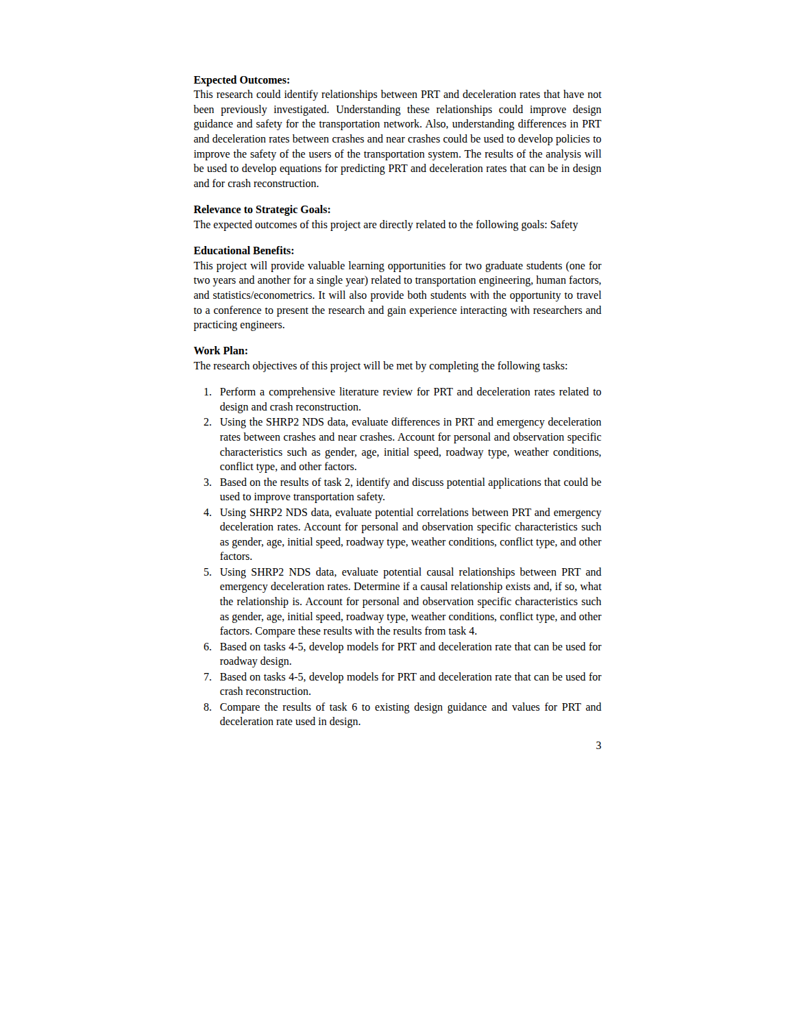Expected Outcomes:
This research could identify relationships between PRT and deceleration rates that have not been previously investigated. Understanding these relationships could improve design guidance and safety for the transportation network. Also, understanding differences in PRT and deceleration rates between crashes and near crashes could be used to develop policies to improve the safety of the users of the transportation system. The results of the analysis will be used to develop equations for predicting PRT and deceleration rates that can be in design and for crash reconstruction.
Relevance to Strategic Goals:
The expected outcomes of this project are directly related to the following goals: Safety
Educational Benefits:
This project will provide valuable learning opportunities for two graduate students (one for two years and another for a single year) related to transportation engineering, human factors, and statistics/econometrics. It will also provide both students with the opportunity to travel to a conference to present the research and gain experience interacting with researchers and practicing engineers.
Work Plan:
The research objectives of this project will be met by completing the following tasks:
Perform a comprehensive literature review for PRT and deceleration rates related to design and crash reconstruction.
Using the SHRP2 NDS data, evaluate differences in PRT and emergency deceleration rates between crashes and near crashes. Account for personal and observation specific characteristics such as gender, age, initial speed, roadway type, weather conditions, conflict type, and other factors.
Based on the results of task 2, identify and discuss potential applications that could be used to improve transportation safety.
Using SHRP2 NDS data, evaluate potential correlations between PRT and emergency deceleration rates. Account for personal and observation specific characteristics such as gender, age, initial speed, roadway type, weather conditions, conflict type, and other factors.
Using SHRP2 NDS data, evaluate potential causal relationships between PRT and emergency deceleration rates. Determine if a causal relationship exists and, if so, what the relationship is. Account for personal and observation specific characteristics such as gender, age, initial speed, roadway type, weather conditions, conflict type, and other factors. Compare these results with the results from task 4.
Based on tasks 4-5, develop models for PRT and deceleration rate that can be used for roadway design.
Based on tasks 4-5, develop models for PRT and deceleration rate that can be used for crash reconstruction.
Compare the results of task 6 to existing design guidance and values for PRT and deceleration rate used in design.
3